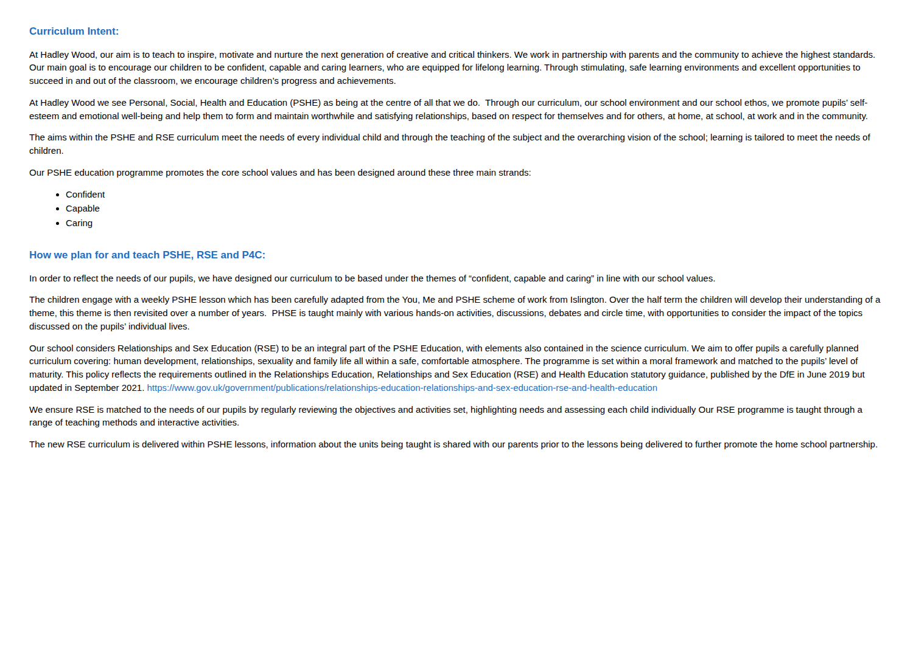Curriculum Intent:
At Hadley Wood, our aim is to teach to inspire, motivate and nurture the next generation of creative and critical thinkers. We work in partnership with parents and the community to achieve the highest standards. Our main goal is to encourage our children to be confident, capable and caring learners, who are equipped for lifelong learning. Through stimulating, safe learning environments and excellent opportunities to succeed in and out of the classroom, we encourage children’s progress and achievements.
At Hadley Wood we see Personal, Social, Health and Education (PSHE) as being at the centre of all that we do. Through our curriculum, our school environment and our school ethos, we promote pupils’ self-esteem and emotional well-being and help them to form and maintain worthwhile and satisfying relationships, based on respect for themselves and for others, at home, at school, at work and in the community.
The aims within the PSHE and RSE curriculum meet the needs of every individual child and through the teaching of the subject and the overarching vision of the school; learning is tailored to meet the needs of children.
Our PSHE education programme promotes the core school values and has been designed around these three main strands:
Confident
Capable
Caring
How we plan for and teach PSHE, RSE and P4C:
In order to reflect the needs of our pupils, we have designed our curriculum to be based under the themes of “confident, capable and caring” in line with our school values.
The children engage with a weekly PSHE lesson which has been carefully adapted from the You, Me and PSHE scheme of work from Islington. Over the half term the children will develop their understanding of a theme, this theme is then revisited over a number of years. PHSE is taught mainly with various hands-on activities, discussions, debates and circle time, with opportunities to consider the impact of the topics discussed on the pupils’ individual lives.
Our school considers Relationships and Sex Education (RSE) to be an integral part of the PSHE Education, with elements also contained in the science curriculum. We aim to offer pupils a carefully planned curriculum covering: human development, relationships, sexuality and family life all within a safe, comfortable atmosphere. The programme is set within a moral framework and matched to the pupils’ level of maturity. This policy reflects the requirements outlined in the Relationships Education, Relationships and Sex Education (RSE) and Health Education statutory guidance, published by the DfE in June 2019 but updated in September 2021. https://www.gov.uk/government/publications/relationships-education-relationships-and-sex-education-rse-and-health-education
We ensure RSE is matched to the needs of our pupils by regularly reviewing the objectives and activities set, highlighting needs and assessing each child individually Our RSE programme is taught through a range of teaching methods and interactive activities.
The new RSE curriculum is delivered within PSHE lessons, information about the units being taught is shared with our parents prior to the lessons being delivered to further promote the home school partnership.